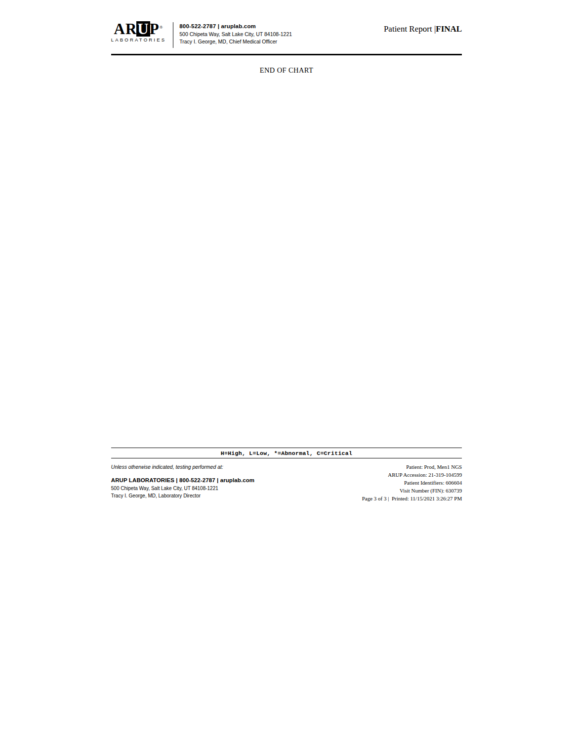ARUP®
LABORATORIES
800-522-2787 | aruplab.com
500 Chipeta Way, Salt Lake City, UT 84108-1221
Tracy I. George, MD, Chief Medical Officer
Patient Report |FINAL
END OF CHART
H=High, L=Low, *=Abnormal, C=Critical
Unless otherwise indicated, testing performed at:
ARUP LABORATORIES | 800-522-2787 | aruplab.com
500 Chipeta Way, Salt Lake City, UT 84108-1221
Tracy I. George, MD, Laboratory Director
Patient: Prod, Men1 NGS
ARUP Accession: 21-319-104599
Patient Identifiers: 606604
Visit Number (FIN): 630739
Page 3 of 3 | Printed: 11/15/2021 3:26:27 PM